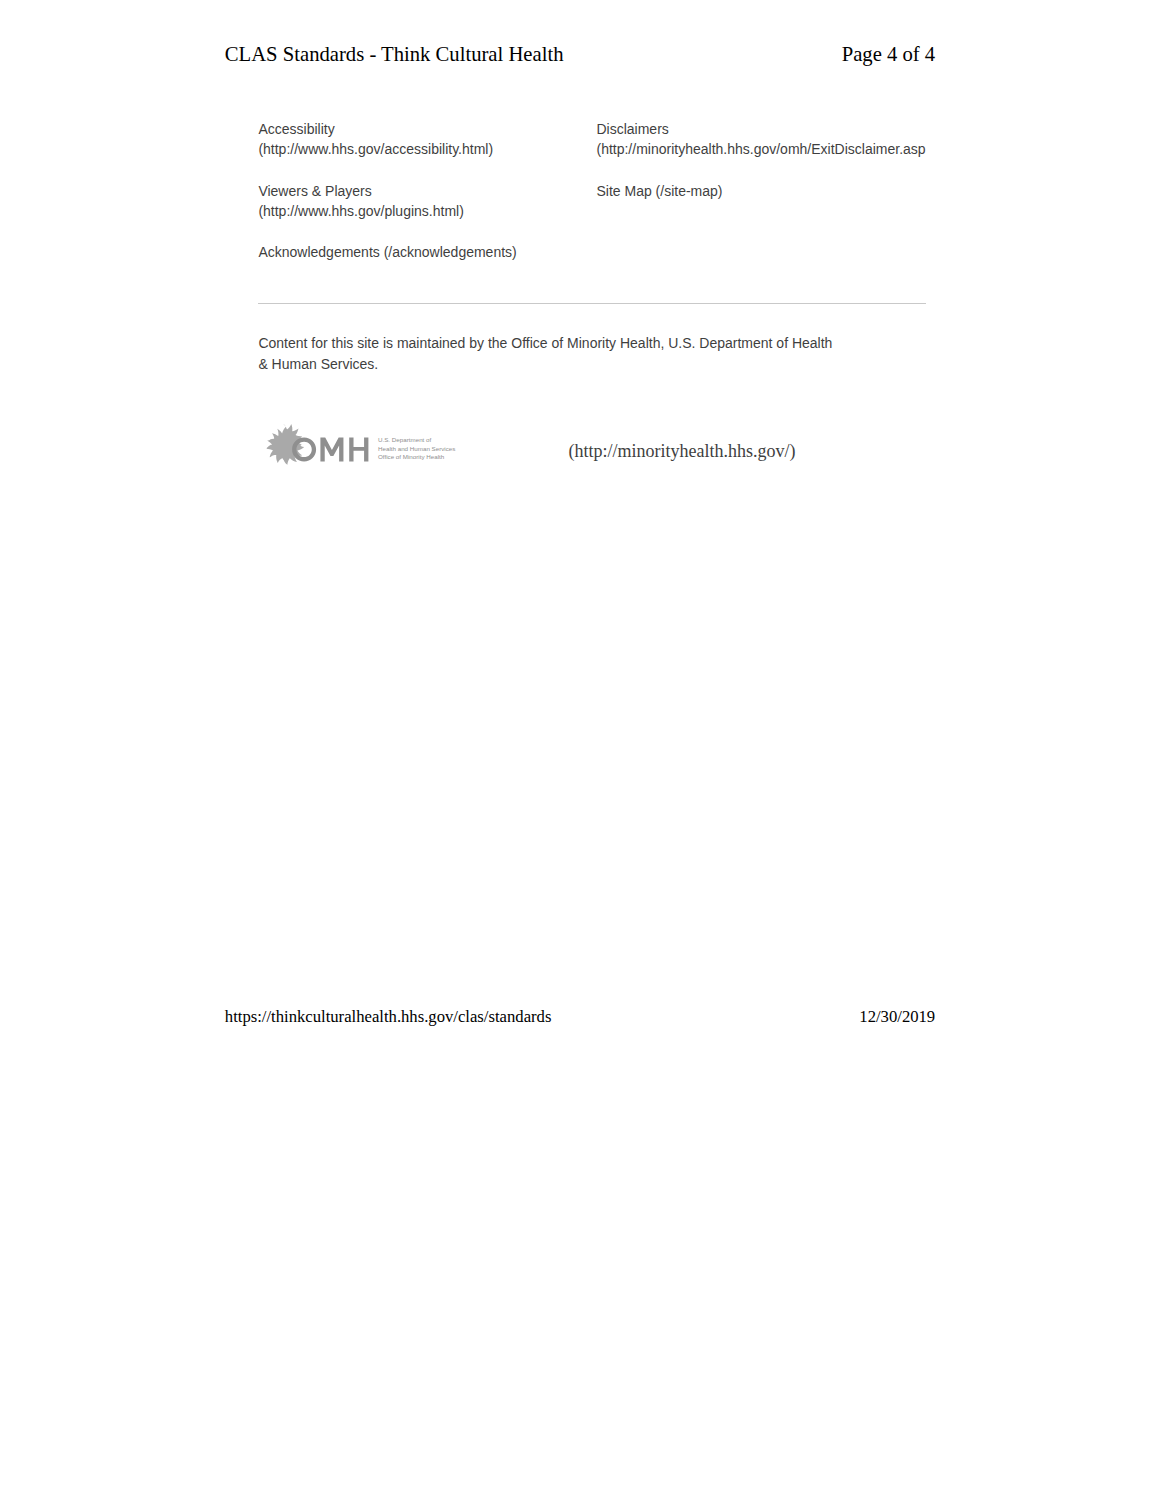CLAS Standards - Think Cultural Health
Page 4 of 4
Accessibility
(http://www.hhs.gov/accessibility.html)
Disclaimers
(http://minorityhealth.hhs.gov/omh/ExitDisclaimer.asp
Viewers & Players
(http://www.hhs.gov/plugins.html)
Site Map (/site-map)
Acknowledgements (/acknowledgements)
Content for this site is maintained by the Office of Minority Health, U.S. Department of Health & Human Services.
U.S. Department of Health and Human Services Office of Minority Health
(http://minorityhealth.hhs.gov/)
https://thinkculturalhealth.hhs.gov/clas/standards
12/30/2019